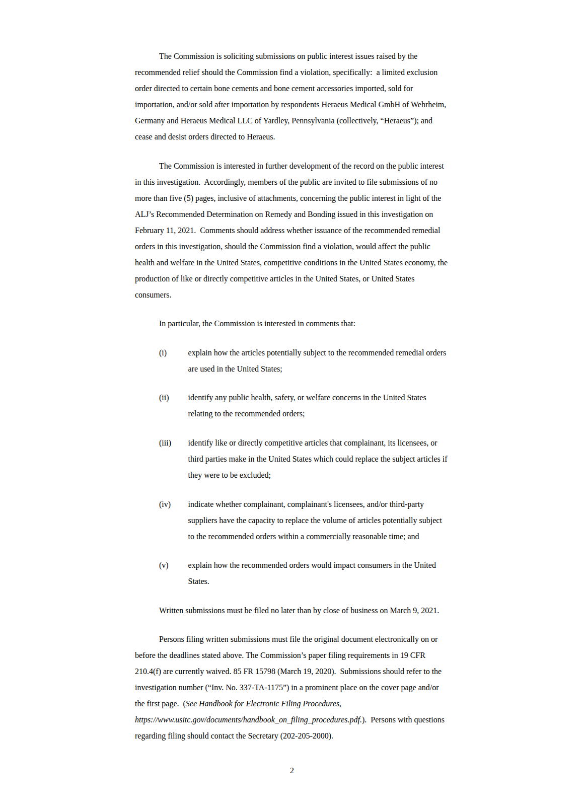The Commission is soliciting submissions on public interest issues raised by the recommended relief should the Commission find a violation, specifically: a limited exclusion order directed to certain bone cements and bone cement accessories imported, sold for importation, and/or sold after importation by respondents Heraeus Medical GmbH of Wehrheim, Germany and Heraeus Medical LLC of Yardley, Pennsylvania (collectively, “Heraeus”); and cease and desist orders directed to Heraeus.
The Commission is interested in further development of the record on the public interest in this investigation. Accordingly, members of the public are invited to file submissions of no more than five (5) pages, inclusive of attachments, concerning the public interest in light of the ALJ’s Recommended Determination on Remedy and Bonding issued in this investigation on February 11, 2021. Comments should address whether issuance of the recommended remedial orders in this investigation, should the Commission find a violation, would affect the public health and welfare in the United States, competitive conditions in the United States economy, the production of like or directly competitive articles in the United States, or United States consumers.
In particular, the Commission is interested in comments that:
(i) explain how the articles potentially subject to the recommended remedial orders are used in the United States;
(ii) identify any public health, safety, or welfare concerns in the United States relating to the recommended orders;
(iii) identify like or directly competitive articles that complainant, its licensees, or third parties make in the United States which could replace the subject articles if they were to be excluded;
(iv) indicate whether complainant, complainant's licensees, and/or third-party suppliers have the capacity to replace the volume of articles potentially subject to the recommended orders within a commercially reasonable time; and
(v) explain how the recommended orders would impact consumers in the United States.
Written submissions must be filed no later than by close of business on March 9, 2021.
Persons filing written submissions must file the original document electronically on or before the deadlines stated above. The Commission’s paper filing requirements in 19 CFR 210.4(f) are currently waived. 85 FR 15798 (March 19, 2020). Submissions should refer to the investigation number (“Inv. No. 337-TA-1175”) in a prominent place on the cover page and/or the first page. (See Handbook for Electronic Filing Procedures, https://www.usitc.gov/documents/handbook_on_filing_procedures.pdf.). Persons with questions regarding filing should contact the Secretary (202-205-2000).
2